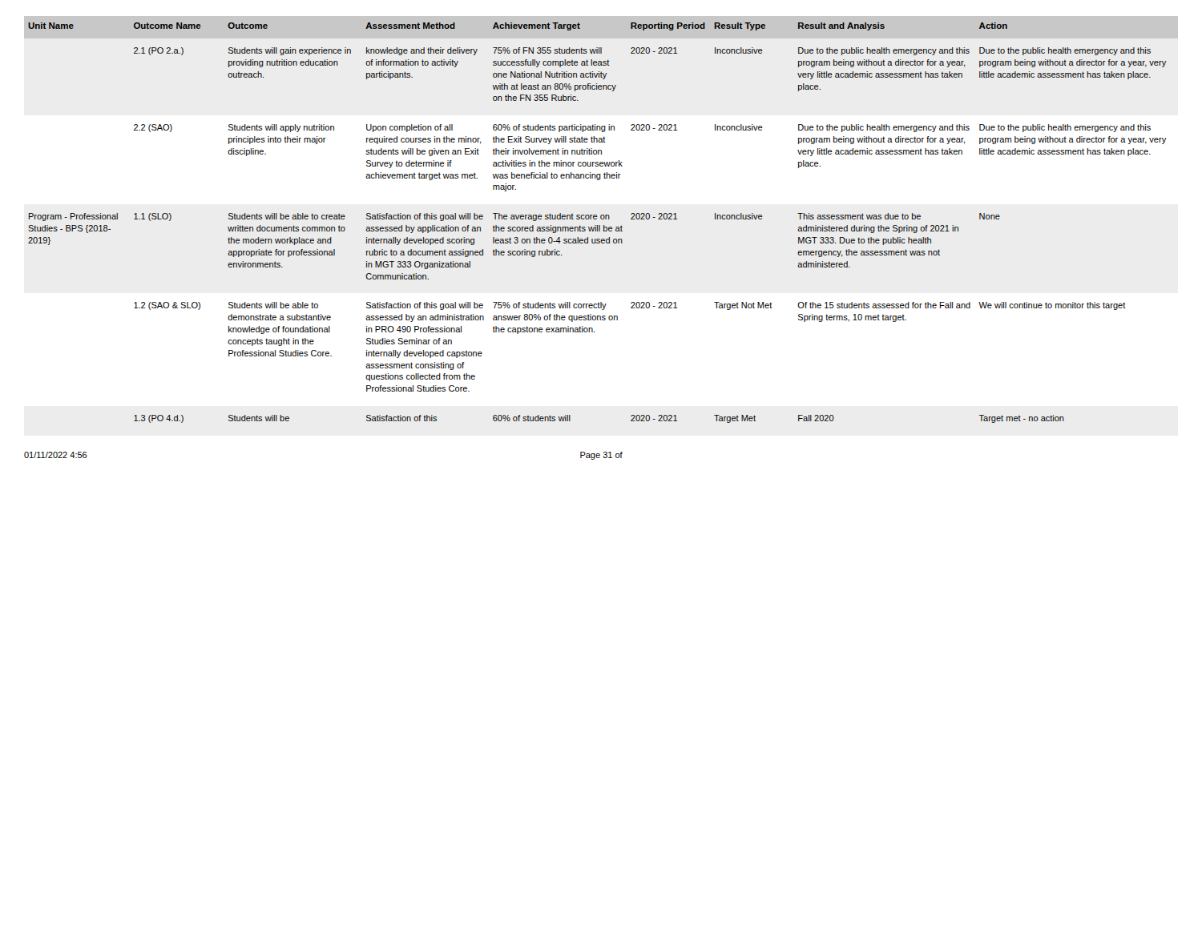| Unit Name | Outcome Name | Outcome | Assessment Method | Achievement Target | Reporting Period | Result Type | Result and Analysis | Action |
| --- | --- | --- | --- | --- | --- | --- | --- | --- |
| | 2.1 (PO 2.a.) | Students will gain experience in providing nutrition education outreach. | knowledge and their delivery of information to activity participants. | 75% of FN 355 students will successfully complete at least one National Nutrition activity with at least an 80% proficiency on the FN 355 Rubric. | 2020 - 2021 | Inconclusive | Due to the public health emergency and this program being without a director for a year, very little academic assessment has taken place. | Due to the public health emergency and this program being without a director for a year, very little academic assessment has taken place. |
| | 2.2 (SAO) | Students will apply nutrition principles into their major discipline. | Upon completion of all required courses in the minor, students will be given an Exit Survey to determine if achievement target was met. | 60% of students participating in the Exit Survey will state that their involvement in nutrition activities in the minor coursework was beneficial to enhancing their major. | 2020 - 2021 | Inconclusive | Due to the public health emergency and this program being without a director for a year, very little academic assessment has taken place. | Due to the public health emergency and this program being without a director for a year, very little academic assessment has taken place. |
| Program - Professional Studies - BPS {2018-2019} | 1.1 (SLO) | Students will be able to create written documents common to the modern workplace and appropriate for professional environments. | Satisfaction of this goal will be assessed by application of an internally developed scoring rubric to a document assigned in MGT 333 Organizational Communication. | The average student score on the scored assignments will be at least 3 on the 0-4 scaled used on the scoring rubric. | 2020 - 2021 | Inconclusive | This assessment was due to be administered during the Spring of 2021 in MGT 333. Due to the public health emergency, the assessment was not administered. | None |
| | 1.2 (SAO & SLO) | Students will be able to demonstrate a substantive knowledge of foundational concepts taught in the Professional Studies Core. | Satisfaction of this goal will be assessed by an administration in PRO 490 Professional Studies Seminar of an internally developed capstone assessment consisting of questions collected from the Professional Studies Core. | 75% of students will correctly answer 80% of the questions on the capstone examination. | 2020 - 2021 | Target Not Met | Of the 15 students assessed for the Fall and Spring terms, 10 met target. | We will continue to monitor this target |
| | 1.3 (PO 4.d.) | Students will be | Satisfaction of this | 60% of students will | 2020 - 2021 | Target Met | Fall 2020 | Target met - no action |
01/11/2022 4:56
Page 31 of